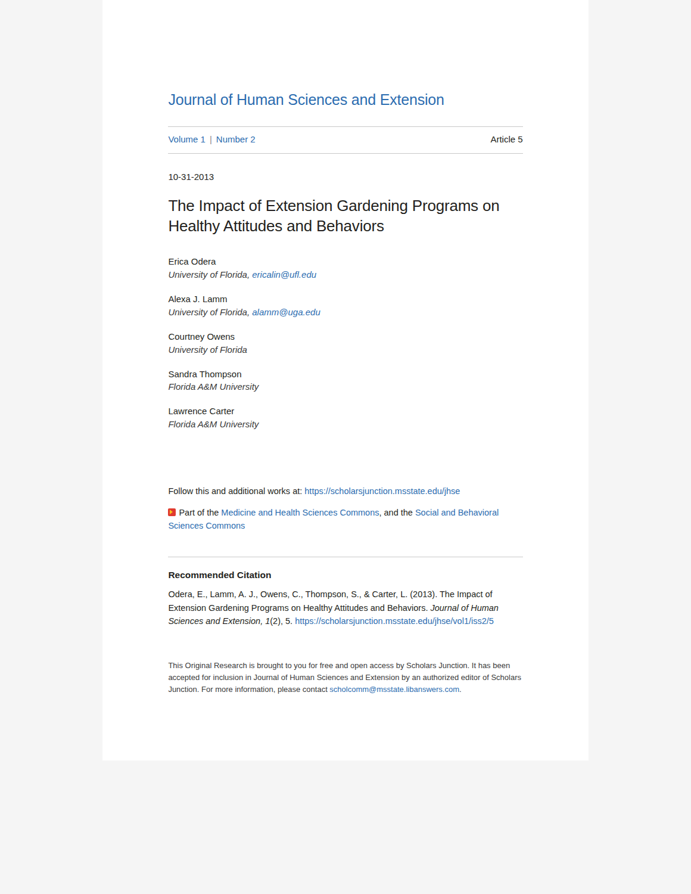Journal of Human Sciences and Extension
Volume 1|Number 2
Article 5
10-31-2013
The Impact of Extension Gardening Programs on Healthy Attitudes and Behaviors
Erica Odera University of Florida, ericalin@ufl.edu
Alexa J. Lamm University of Florida, alamm@uga.edu
Courtney Owens University of Florida
Sandra Thompson Florida A&M University
Lawrence Carter Florida A&M University
Follow this and additional works at: https://scholarsjunction.msstate.edu/jhse
Part of the Medicine and Health Sciences Commons, and the Social and Behavioral Sciences Commons
Recommended Citation
Odera, E., Lamm, A. J., Owens, C., Thompson, S., & Carter, L. (2013). The Impact of Extension Gardening Programs on Healthy Attitudes and Behaviors. Journal of Human Sciences and Extension, 1(2), 5. https://scholarsjunction.msstate.edu/jhse/vol1/iss2/5
This Original Research is brought to you for free and open access by Scholars Junction. It has been accepted for inclusion in Journal of Human Sciences and Extension by an authorized editor of Scholars Junction. For more information, please contact scholcomm@msstate.libanswers.com.